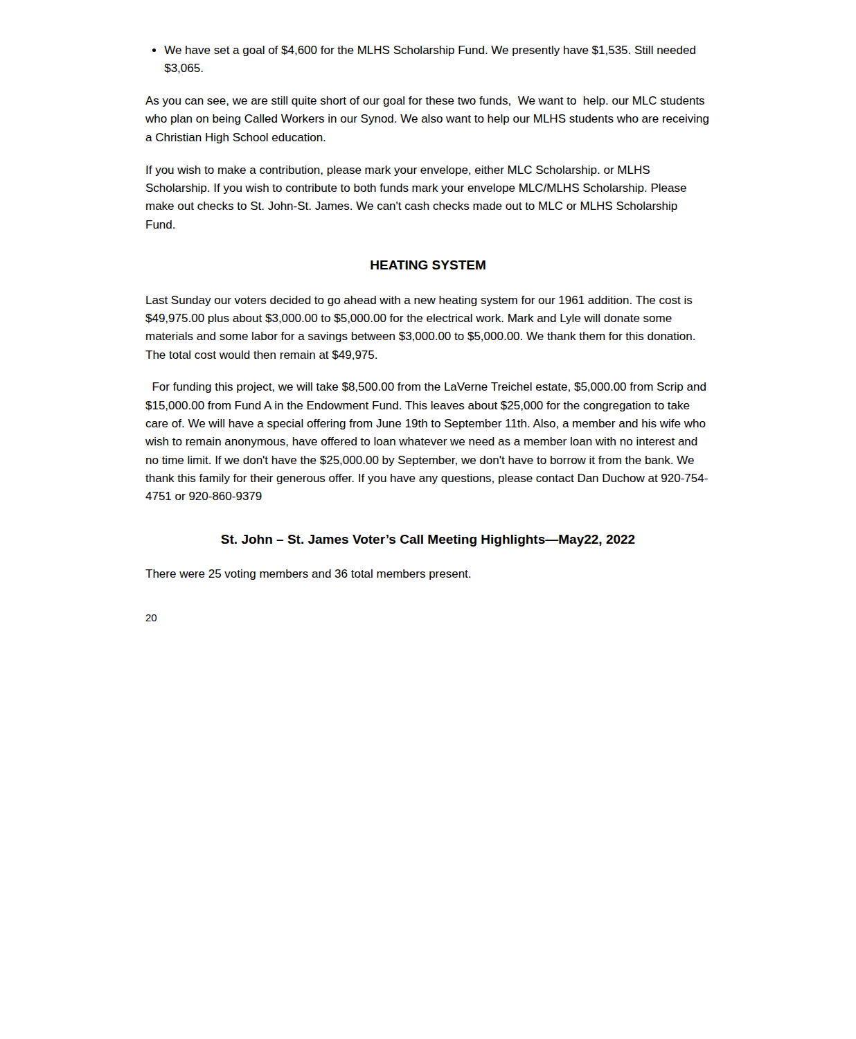We have set a goal of $4,600 for the MLHS Scholarship Fund. We presently have $1,535. Still needed $3,065.
As you can see, we are still quite short of our goal for these two funds, We want to help. our MLC students who plan on being Called Workers in our Synod. We also want to help our MLHS students who are receiving a Christian High School education.
If you wish to make a contribution, please mark your envelope, either MLC Scholarship. or MLHS Scholarship. If you wish to contribute to both funds mark your envelope MLC/MLHS Scholarship. Please make out checks to St. John-St. James. We can't cash checks made out to MLC or MLHS Scholarship Fund.
HEATING SYSTEM
Last Sunday our voters decided to go ahead with a new heating system for our 1961 addition. The cost is $49,975.00 plus about $3,000.00 to $5,000.00 for the electrical work. Mark and Lyle will donate some materials and some labor for a savings between $3,000.00 to $5,000.00. We thank them for this donation. The total cost would then remain at $49,975.
For funding this project, we will take $8,500.00 from the LaVerne Treichel estate, $5,000.00 from Scrip and $15,000.00 from Fund A in the Endowment Fund. This leaves about $25,000 for the congregation to take care of. We will have a special offering from June 19th to September 11th. Also, a member and his wife who wish to remain anonymous, have offered to loan whatever we need as a member loan with no interest and no time limit. If we don't have the $25,000.00 by September, we don't have to borrow it from the bank. We thank this family for their generous offer. If you have any questions, please contact Dan Duchow at 920-754-4751 or 920-860-9379
St. John – St. James Voter’s Call Meeting Highlights—May22, 2022
There were 25 voting members and 36 total members present.
20